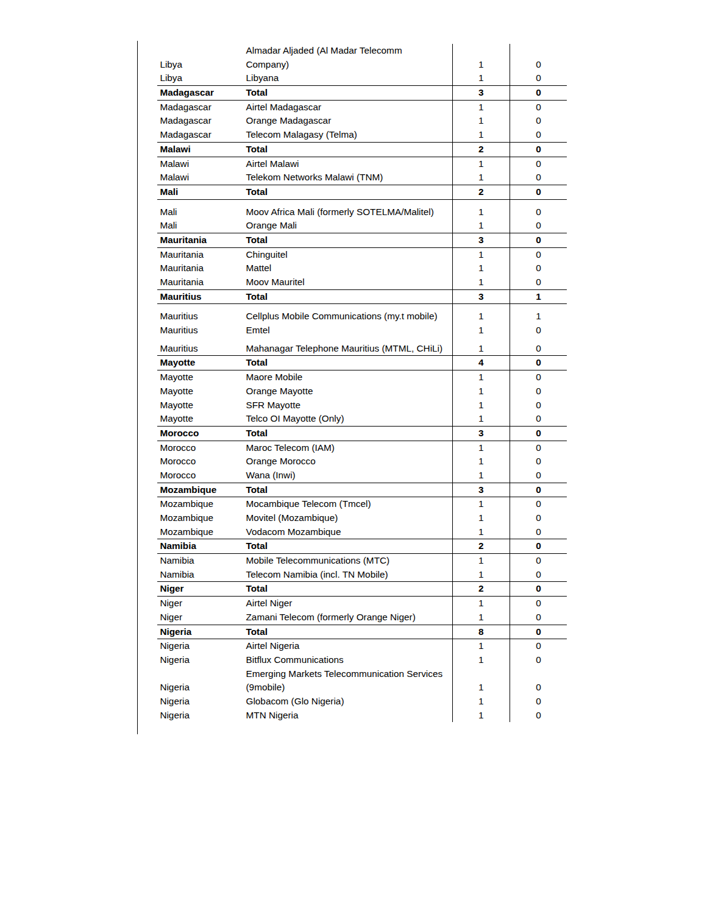| | Almadar Aljaded (Al Madar Telecomm | | |
| Libya | Company) | 1 | 0 |
| Libya | Libyana | 1 | 0 |
| Madagascar | Total | 3 | 0 |
| Madagascar | Airtel Madagascar | 1 | 0 |
| Madagascar | Orange Madagascar | 1 | 0 |
| Madagascar | Telecom Malagasy (Telma) | 1 | 0 |
| Malawi | Total | 2 | 0 |
| Malawi | Airtel Malawi | 1 | 0 |
| Malawi | Telekom Networks Malawi (TNM) | 1 | 0 |
| Mali | Total | 2 | 0 |
| Mali | Moov Africa Mali (formerly SOTELMA/Malitel) | 1 | 0 |
| Mali | Orange Mali | 1 | 0 |
| Mauritania | Total | 3 | 0 |
| Mauritania | Chinguitel | 1 | 0 |
| Mauritania | Mattel | 1 | 0 |
| Mauritania | Moov Mauritel | 1 | 0 |
| Mauritius | Total | 3 | 1 |
| Mauritius | Cellplus Mobile Communications (my.t mobile) | 1 | 1 |
| Mauritius | Emtel | 1 | 0 |
| Mauritius | Mahanagar Telephone Mauritius (MTML, CHiLi) | 1 | 0 |
| Mayotte | Total | 4 | 0 |
| Mayotte | Maore Mobile | 1 | 0 |
| Mayotte | Orange Mayotte | 1 | 0 |
| Mayotte | SFR Mayotte | 1 | 0 |
| Mayotte | Telco OI Mayotte (Only) | 1 | 0 |
| Morocco | Total | 3 | 0 |
| Morocco | Maroc Telecom (IAM) | 1 | 0 |
| Morocco | Orange Morocco | 1 | 0 |
| Morocco | Wana (Inwi) | 1 | 0 |
| Mozambique | Total | 3 | 0 |
| Mozambique | Mocambique Telecom (Tmcel) | 1 | 0 |
| Mozambique | Movitel (Mozambique) | 1 | 0 |
| Mozambique | Vodacom Mozambique | 1 | 0 |
| Namibia | Total | 2 | 0 |
| Namibia | Mobile Telecommunications (MTC) | 1 | 0 |
| Namibia | Telecom Namibia (incl. TN Mobile) | 1 | 0 |
| Niger | Total | 2 | 0 |
| Niger | Airtel Niger | 1 | 0 |
| Niger | Zamani Telecom (formerly Orange Niger) | 1 | 0 |
| Nigeria | Total | 8 | 0 |
| Nigeria | Airtel Nigeria | 1 | 0 |
| Nigeria | Bitflux Communications | 1 | 0 |
| | Emerging Markets Telecommunication Services | | |
| Nigeria | (9mobile) | 1 | 0 |
| Nigeria | Globacom (Glo Nigeria) | 1 | 0 |
| Nigeria | MTN Nigeria | 1 | 0 |